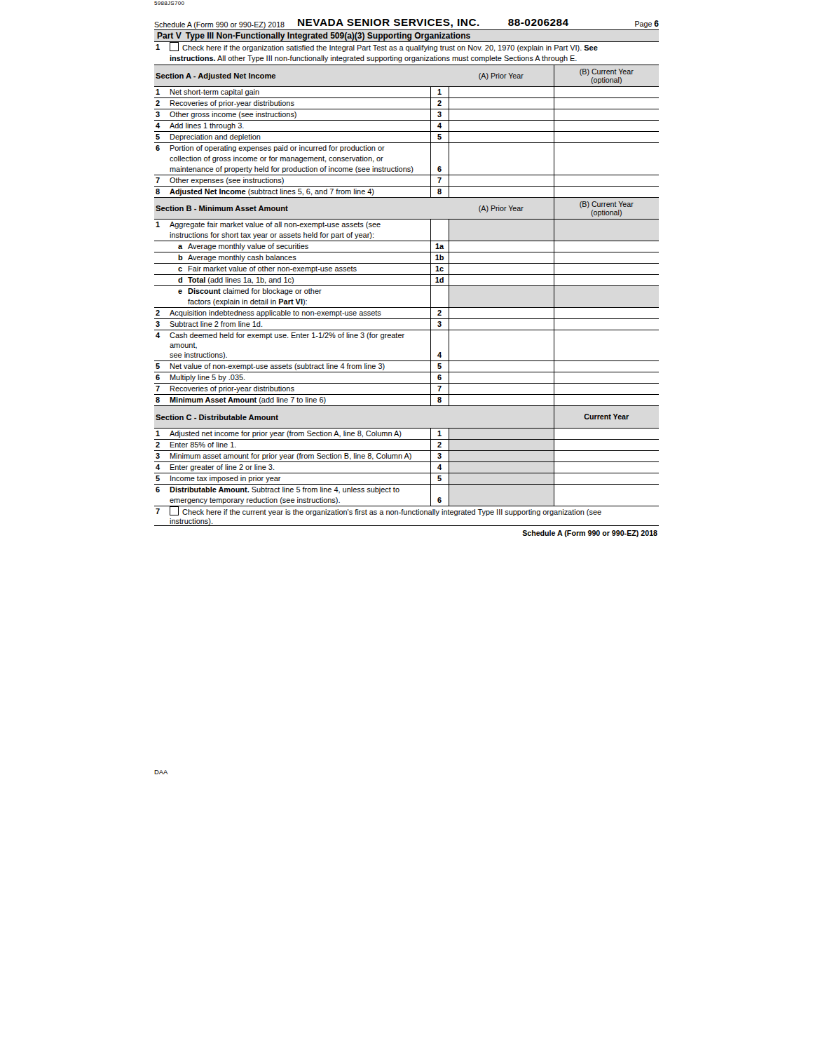5988JS700
Schedule A (Form 990 or 990-EZ) 2018
NEVADA SENIOR SERVICES, INC.
88-0206284
Page 6
Part V
Type III Non-Functionally Integrated 509(a)(3) Supporting Organizations
| 1 | Check here if the organization satisfied the Integral Part Test as a qualifying trust on Nov. 20, 1970 (explain in Part VI). See |
| | instructions. All other Type III non-functionally integrated supporting organizations must complete Sections A through E. |
| Section A - Adjusted Net Income | (A) Prior Year | (B) Current Year (optional) |
| 1 | Net short-term capital gain | 1 | | |
| 2 | Recoveries of prior-year distributions | 2 | | |
| 3 | Other gross income (see instructions) | 3 | | |
| 4 | Add lines 1 through 3. | 4 | | |
| 5 | Depreciation and depletion | 5 | | |
| 6 | Portion of operating expenses paid or incurred for production or | | | |
| | collection of gross income or for management, conservation, or | | | |
| | maintenance of property held for production of income (see instructions) | 6 | | |
| 7 | Other expenses (see instructions) | 7 | | |
| 8 | Adjusted Net Income (subtract lines 5, 6, and 7 from line 4) | 8 | | |
| Section B - Minimum Asset Amount | (A) Prior Year | (B) Current Year (optional) |
| 1 | Aggregate fair market value of all non-exempt-use assets (see | | | |
| | instructions for short tax year or assets held for part of year): | | | |
| | a Average monthly value of securities | 1a | | |
| | b Average monthly cash balances | 1b | | |
| | c Fair market value of other non-exempt-use assets | 1c | | |
| | d Total (add lines 1a, 1b, and 1c) | 1d | | |
| | e Discount claimed for blockage or other | | | |
| | factors (explain in detail in Part VI ): | | | |
| 2 | Acquisition indebtedness applicable to non-exempt-use assets | 2 | | |
| 3 | Subtract line 2 from line 1d. | 3 | | |
| 4 | Cash deemed held for exempt use. Enter 1-1/2% of line 3 (for greater amount, | | | |
| | see instructions). | 4 | | |
| 5 | Net value of non-exempt-use assets (subtract line 4 from line 3) | 5 | | |
| 6 | Multiply line 5 by .035. | 6 | | |
| 7 | Recoveries of prior-year distributions | 7 | | |
| 8 | Minimum Asset Amount (add line 7 to line 6) | 8 | | |
| Section C - Distributable Amount | | Current Year |
| 1 | Adjusted net income for prior year (from Section A, line 8, Column A) | 1 | | |
| 2 | Enter 85% of line 1. | 2 | | |
| 3 | Minimum asset amount for prior year (from Section B, line 8, Column A) | 3 | | |
| 4 | Enter greater of line 2 or line 3. | 4 | | |
| 5 | Income tax imposed in prior year | 5 | | |
| 6 | Distributable Amount. Subtract line 5 from line 4, unless subject to | | | |
| | emergency temporary reduction (see instructions). | 6 | | |
| 7 | Check here if the current year is the organization's first as a non-functionally integrated Type III supporting organization (see |
| | instructions). |
Schedule A (Form 990 or 990-EZ) 2018
DAA